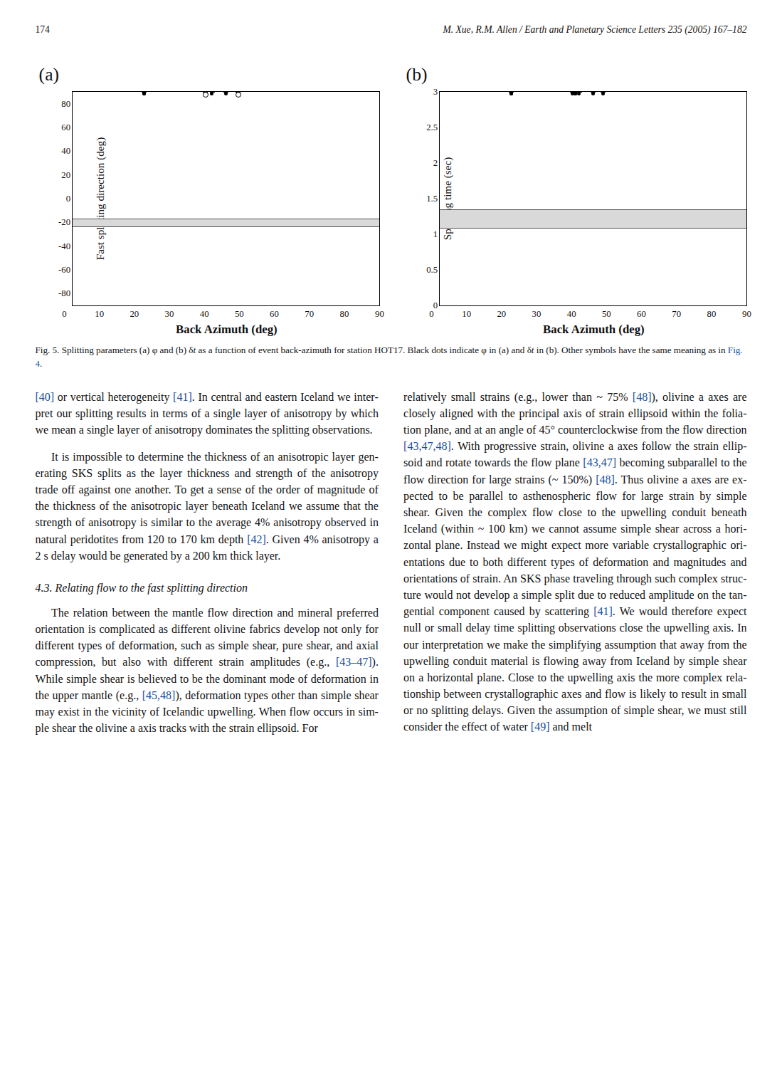174 M. Xue, R.M. Allen / Earth and Planetary Science Letters 235 (2005) 167–182
(a)
Fast splitting direction (deg)
80 60 40 20 0 -20 -40 -60 -80
0 10 20 30 40 50 60 70 80 90
Back Azimuth (deg)
(b)
Splitting time (sec)
3 2.5 2 1.5 1 0.5 0
0 10 20 30 40 50 60 70 80 90
Back Azimuth (deg)
Fig. 5. Splitting parameters (a) φ and (b) δt as a function of event back-azimuth for station HOT17. Black dots indicate φ in (a) and δt in (b). Other symbols have the same meaning as in Fig. 4.
[40] or vertical heterogeneity [41]. In central and eastern Iceland we interpret our splitting results in terms of a single layer of anisotropy by which we mean a single layer of anisotropy dominates the splitting observations.
It is impossible to determine the thickness of an anisotropic layer generating SKS splits as the layer thickness and strength of the anisotropy trade off against one another. To get a sense of the order of magnitude of the thickness of the anisotropic layer beneath Iceland we assume that the strength of anisotropy is similar to the average 4% anisotropy observed in natural peridotites from 120 to 170 km depth [42]. Given 4% anisotropy a 2 s delay would be generated by a 200 km thick layer.
4.3. Relating flow to the fast splitting direction
The relation between the mantle flow direction and mineral preferred orientation is complicated as different olivine fabrics develop not only for different types of deformation, such as simple shear, pure shear, and axial compression, but also with different strain amplitudes (e.g., [43–47]). While simple shear is believed to be the dominant mode of deformation in the upper mantle (e.g., [45,48]), deformation types other than simple shear may exist in the vicinity of Icelandic upwelling. When flow occurs in simple shear the olivine a axis tracks with the strain ellipsoid. For
relatively small strains (e.g., lower than ~ 75% [48]), olivine a axes are closely aligned with the principal axis of strain ellipsoid within the foliation plane, and at an angle of 45° counterclockwise from the flow direction [43,47,48]. With progressive strain, olivine a axes follow the strain ellipsoid and rotate towards the flow plane [43,47] becoming subparallel to the flow direction for large strains (~ 150%) [48]. Thus olivine a axes are expected to be parallel to asthenospheric flow for large strain by simple shear. Given the complex flow close to the upwelling conduit beneath Iceland (within ~ 100 km) we cannot assume simple shear across a horizontal plane. Instead we might expect more variable crystallographic orientations due to both different types of deformation and magnitudes and orientations of strain. An SKS phase traveling through such complex structure would not develop a simple split due to reduced amplitude on the tangential component caused by scattering [41]. We would therefore expect null or small delay time splitting observations close the upwelling axis. In our interpretation we make the simplifying assumption that away from the upwelling conduit material is flowing away from Iceland by simple shear on a horizontal plane. Close to the upwelling axis the more complex relationship between crystallographic axes and flow is likely to result in small or no splitting delays. Given the assumption of simple shear, we must still consider the effect of water [49] and melt